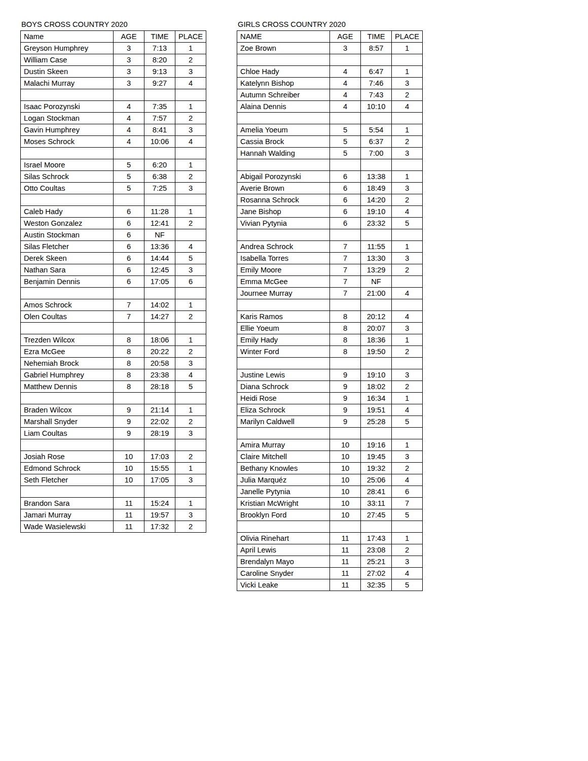BOYS CROSS COUNTRY 2020
| Name | AGE | TIME | PLACE |
| --- | --- | --- | --- |
| Greyson Humphrey | 3 | 7:13 | 1 |
| William Case | 3 | 8:20 | 2 |
| Dustin Skeen | 3 | 9:13 | 3 |
| Malachi Murray | 3 | 9:27 | 4 |
| Isaac Porozynski | 4 | 7:35 | 1 |
| Logan Stockman | 4 | 7:57 | 2 |
| Gavin Humphrey | 4 | 8:41 | 3 |
| Moses Schrock | 4 | 10:06 | 4 |
| Israel Moore | 5 | 6:20 | 1 |
| Silas Schrock | 5 | 6:38 | 2 |
| Otto Coultas | 5 | 7:25 | 3 |
| Caleb Hady | 6 | 11:28 | 1 |
| Weston Gonzalez | 6 | 12:41 | 2 |
| Austin Stockman | 6 | NF | |
| Silas Fletcher | 6 | 13:36 | 4 |
| Derek Skeen | 6 | 14:44 | 5 |
| Nathan Sara | 6 | 12:45 | 3 |
| Benjamin Dennis | 6 | 17:05 | 6 |
| Amos Schrock | 7 | 14:02 | 1 |
| Olen Coultas | 7 | 14:27 | 2 |
| Trezden Wilcox | 8 | 18:06 | 1 |
| Ezra McGee | 8 | 20:22 | 2 |
| Nehemiah Brock | 8 | 20:58 | 3 |
| Gabriel Humphrey | 8 | 23:38 | 4 |
| Matthew Dennis | 8 | 28:18 | 5 |
| Braden Wilcox | 9 | 21:14 | 1 |
| Marshall Snyder | 9 | 22:02 | 2 |
| Liam Coultas | 9 | 28:19 | 3 |
| Josiah Rose | 10 | 17:03 | 2 |
| Edmond Schrock | 10 | 15:55 | 1 |
| Seth Fletcher | 10 | 17:05 | 3 |
| Brandon Sara | 11 | 15:24 | 1 |
| Jamari Murray | 11 | 19:57 | 3 |
| Wade Wasielewski | 11 | 17:32 | 2 |
GIRLS CROSS COUNTRY 2020
| NAME | AGE | TIME | PLACE |
| --- | --- | --- | --- |
| Zoe Brown | 3 | 8:57 | 1 |
| Chloe Hady | 4 | 6:47 | 1 |
| Katelynn Bishop | 4 | 7:46 | 3 |
| Autumn Schreiber | 4 | 7:43 | 2 |
| Alaina Dennis | 4 | 10:10 | 4 |
| Amelia Yoeum | 5 | 5:54 | 1 |
| Cassia Brock | 5 | 6:37 | 2 |
| Hannah Walding | 5 | 7:00 | 3 |
| Abigail Porozynski | 6 | 13:38 | 1 |
| Averie Brown | 6 | 18:49 | 3 |
| Rosanna Schrock | 6 | 14:20 | 2 |
| Jane Bishop | 6 | 19:10 | 4 |
| Vivian Pytynia | 6 | 23:32 | 5 |
| Andrea Schrock | 7 | 11:55 | 1 |
| Isabella Torres | 7 | 13:30 | 3 |
| Emily Moore | 7 | 13:29 | 2 |
| Emma McGee | 7 | NF | |
| Journee Murray | 7 | 21:00 | 4 |
| Karis Ramos | 8 | 20:12 | 4 |
| Ellie Yoeum | 8 | 20:07 | 3 |
| Emily Hady | 8 | 18:36 | 1 |
| Winter Ford | 8 | 19:50 | 2 |
| Justine Lewis | 9 | 19:10 | 3 |
| Diana Schrock | 9 | 18:02 | 2 |
| Heidi Rose | 9 | 16:34 | 1 |
| Eliza Schrock | 9 | 19:51 | 4 |
| Marilyn Caldwell | 9 | 25:28 | 5 |
| Amira Murray | 10 | 19:16 | 1 |
| Claire Mitchell | 10 | 19:45 | 3 |
| Bethany Knowles | 10 | 19:32 | 2 |
| Julia Marquéz | 10 | 25:06 | 4 |
| Janelle Pytynia | 10 | 28:41 | 6 |
| Kristian McWright | 10 | 33:11 | 7 |
| Brooklyn Ford | 10 | 27:45 | 5 |
| Olivia Rinehart | 11 | 17:43 | 1 |
| April Lewis | 11 | 23:08 | 2 |
| Brendalyn Mayo | 11 | 25:21 | 3 |
| Caroline Snyder | 11 | 27:02 | 4 |
| Vicki Leake | 11 | 32:35 | 5 |